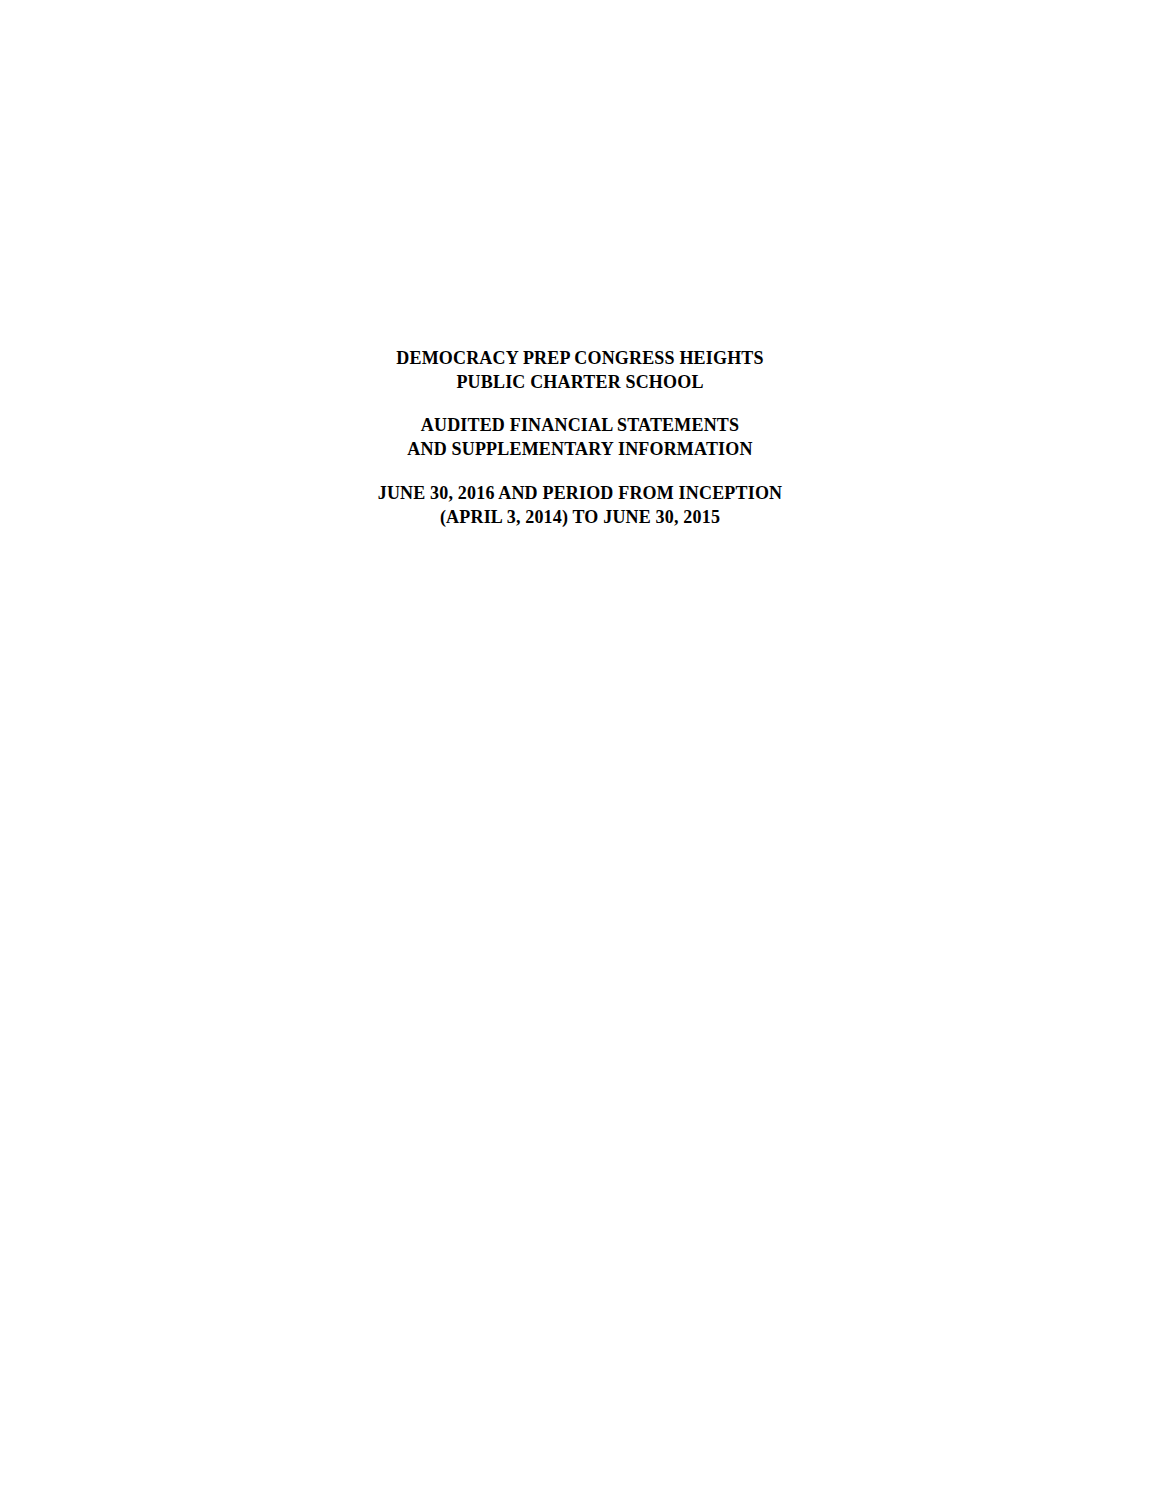DEMOCRACY PREP CONGRESS HEIGHTS
PUBLIC CHARTER SCHOOL
AUDITED FINANCIAL STATEMENTS
AND SUPPLEMENTARY INFORMATION
JUNE 30, 2016 AND PERIOD FROM INCEPTION
(APRIL 3, 2014) TO JUNE 30, 2015